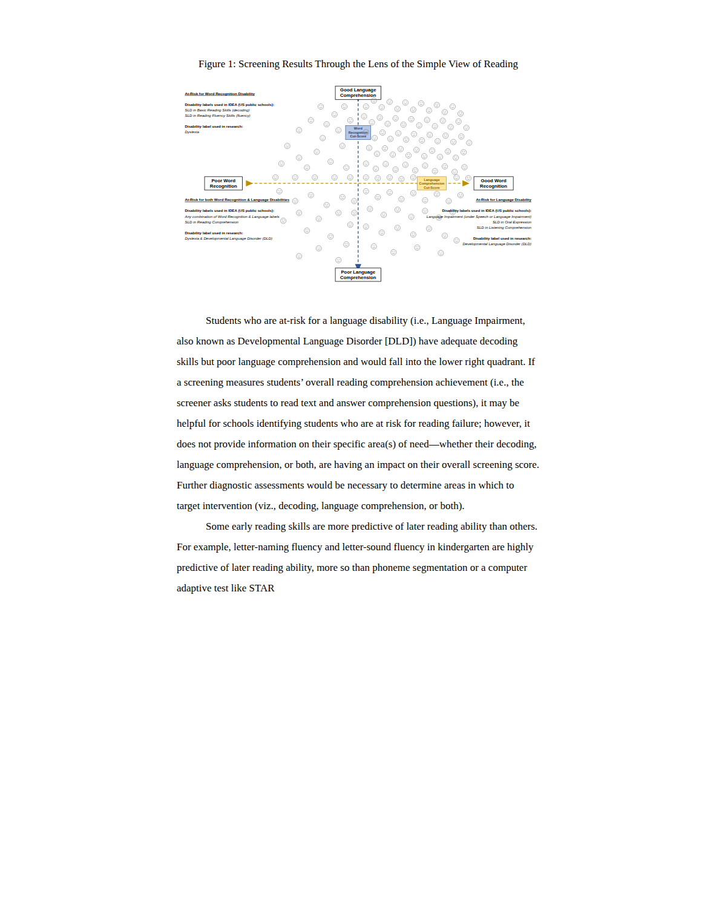Figure 1: Screening Results Through the Lens of the Simple View of Reading
Good Language Comprehension Poor Language Comprehension Poor Word Recognition Good Word Recognition Word Recognition Cut-Score Language Comprehension Cut-Score At-Risk for Word Recognition Disability Disability labels used in IDEA (US public schools): SLD in Basic Reading Skills (decoding) SLD in Reading Fluency Skills (fluency) Disability label used in research: Dyslexia At-Risk for both Word Recognition & Language Disabilities Disability labels used in IDEA (US public schools): Any combination of Word Recognition & Language labels SLD in Reading Comprehension Disability label used in research: Dyslexia & Developmental Language Disorder (DLD) At-Risk for Language Disability Disability labels used in IDEA (US public schools): Language Impairment (under Speech or Language Impairment) SLD in Oral Expression SLD in Listening Comprehension Disability label used in research: Developmental Language Disorder (DLD)
Students who are at-risk for a language disability (i.e., Language Impairment, also known as Developmental Language Disorder [DLD]) have adequate decoding skills but poor language comprehension and would fall into the lower right quadrant. If a screening measures students’ overall reading comprehension achievement (i.e., the screener asks students to read text and answer comprehension questions), it may be helpful for schools identifying students who are at risk for reading failure; however, it does not provide information on their specific area(s) of need—whether their decoding, language comprehension, or both, are having an impact on their overall screening score. Further diagnostic assessments would be necessary to determine areas in which to target intervention (viz., decoding, language comprehension, or both).
Some early reading skills are more predictive of later reading ability than others. For example, letter-naming fluency and letter-sound fluency in kindergarten are highly predictive of later reading ability, more so than phoneme segmentation or a computer adaptive test like STAR